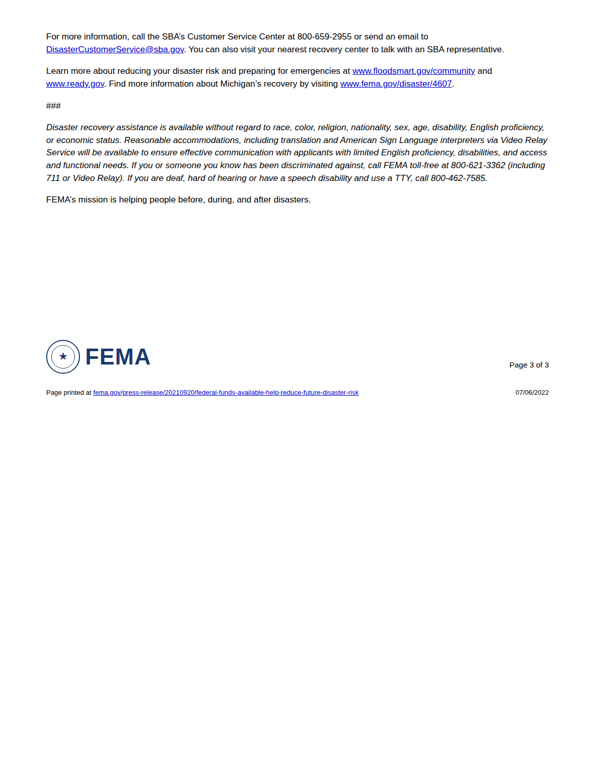For more information, call the SBA’s Customer Service Center at 800-659-2955 or send an email to DisasterCustomerService@sba.gov. You can also visit your nearest recovery center to talk with an SBA representative.
Learn more about reducing your disaster risk and preparing for emergencies at www.floodsmart.gov/community and www.ready.gov. Find more information about Michigan’s recovery by visiting www.fema.gov/disaster/4607.
###
Disaster recovery assistance is available without regard to race, color, religion, nationality, sex, age, disability, English proficiency, or economic status. Reasonable accommodations, including translation and American Sign Language interpreters via Video Relay Service will be available to ensure effective communication with applicants with limited English proficiency, disabilities, and access and functional needs. If you or someone you know has been discriminated against, call FEMA toll-free at 800-621-3362 (including 711 or Video Relay). If you are deaf, hard of hearing or have a speech disability and use a TTY, call 800-462-7585.
FEMA’s mission is helping people before, during, and after disasters.
★
FEMA
Page 3 of 3
Page printed at fema.gov/press-release/20210920/federal-funds-available-help-reduce-future-disaster-risk
07/06/2022